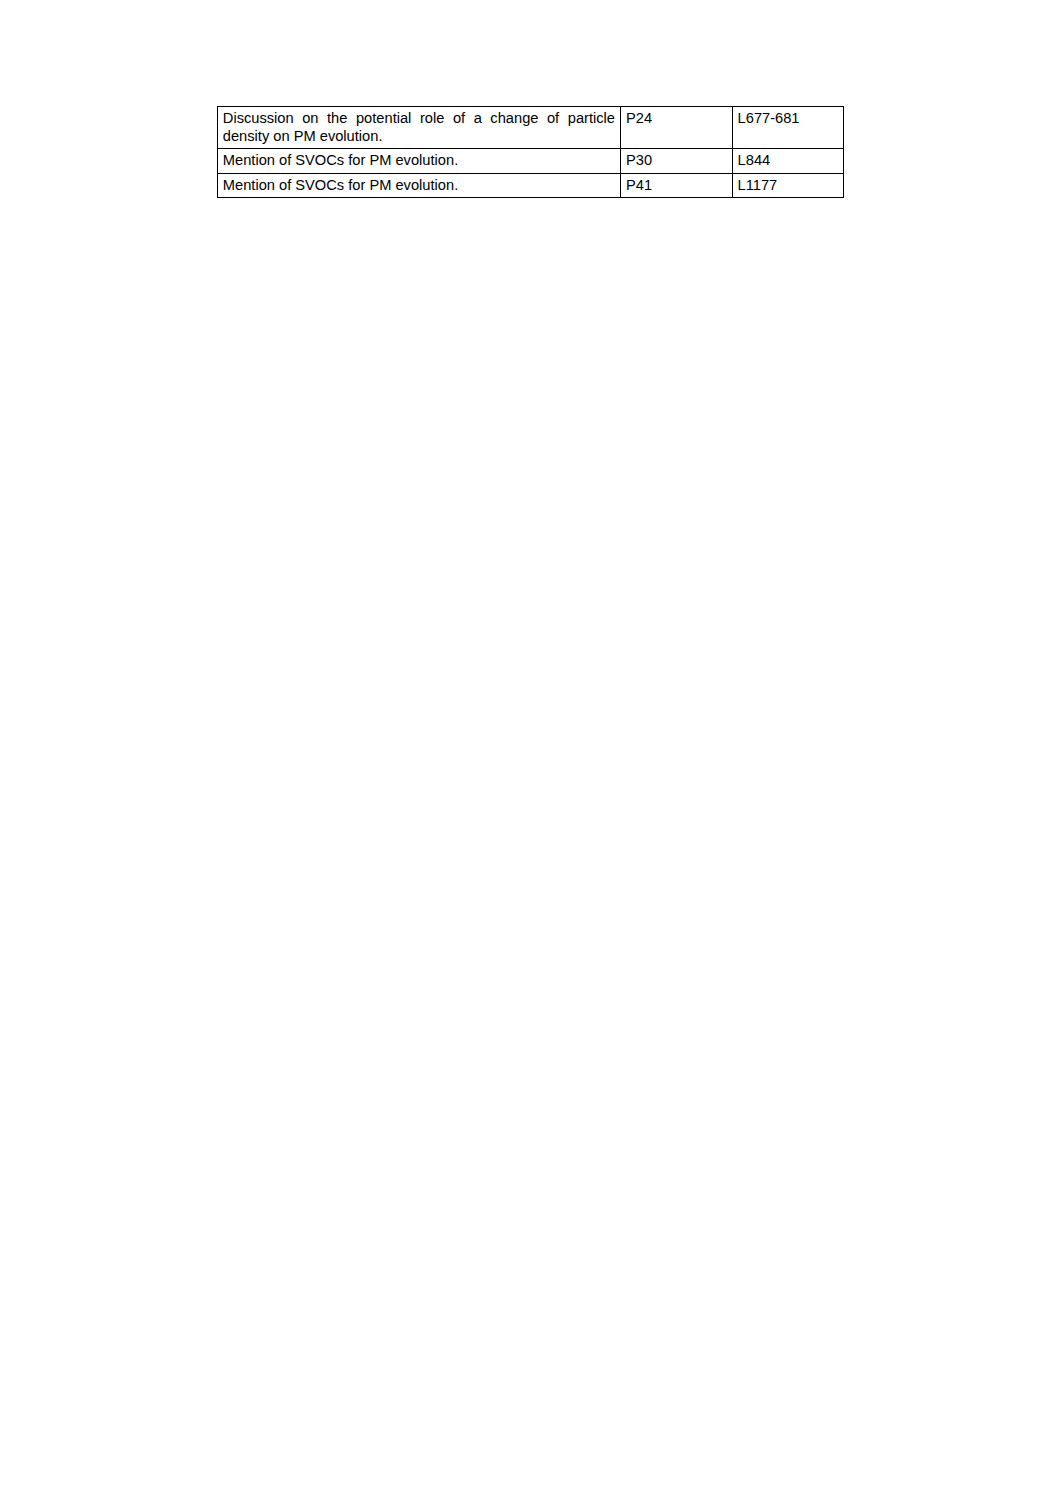| Discussion on the potential role of a change of particle density on PM evolution. | P24 | L677-681 |
| Mention of SVOCs for PM evolution. | P30 | L844 |
| Mention of SVOCs for PM evolution. | P41 | L1177 |